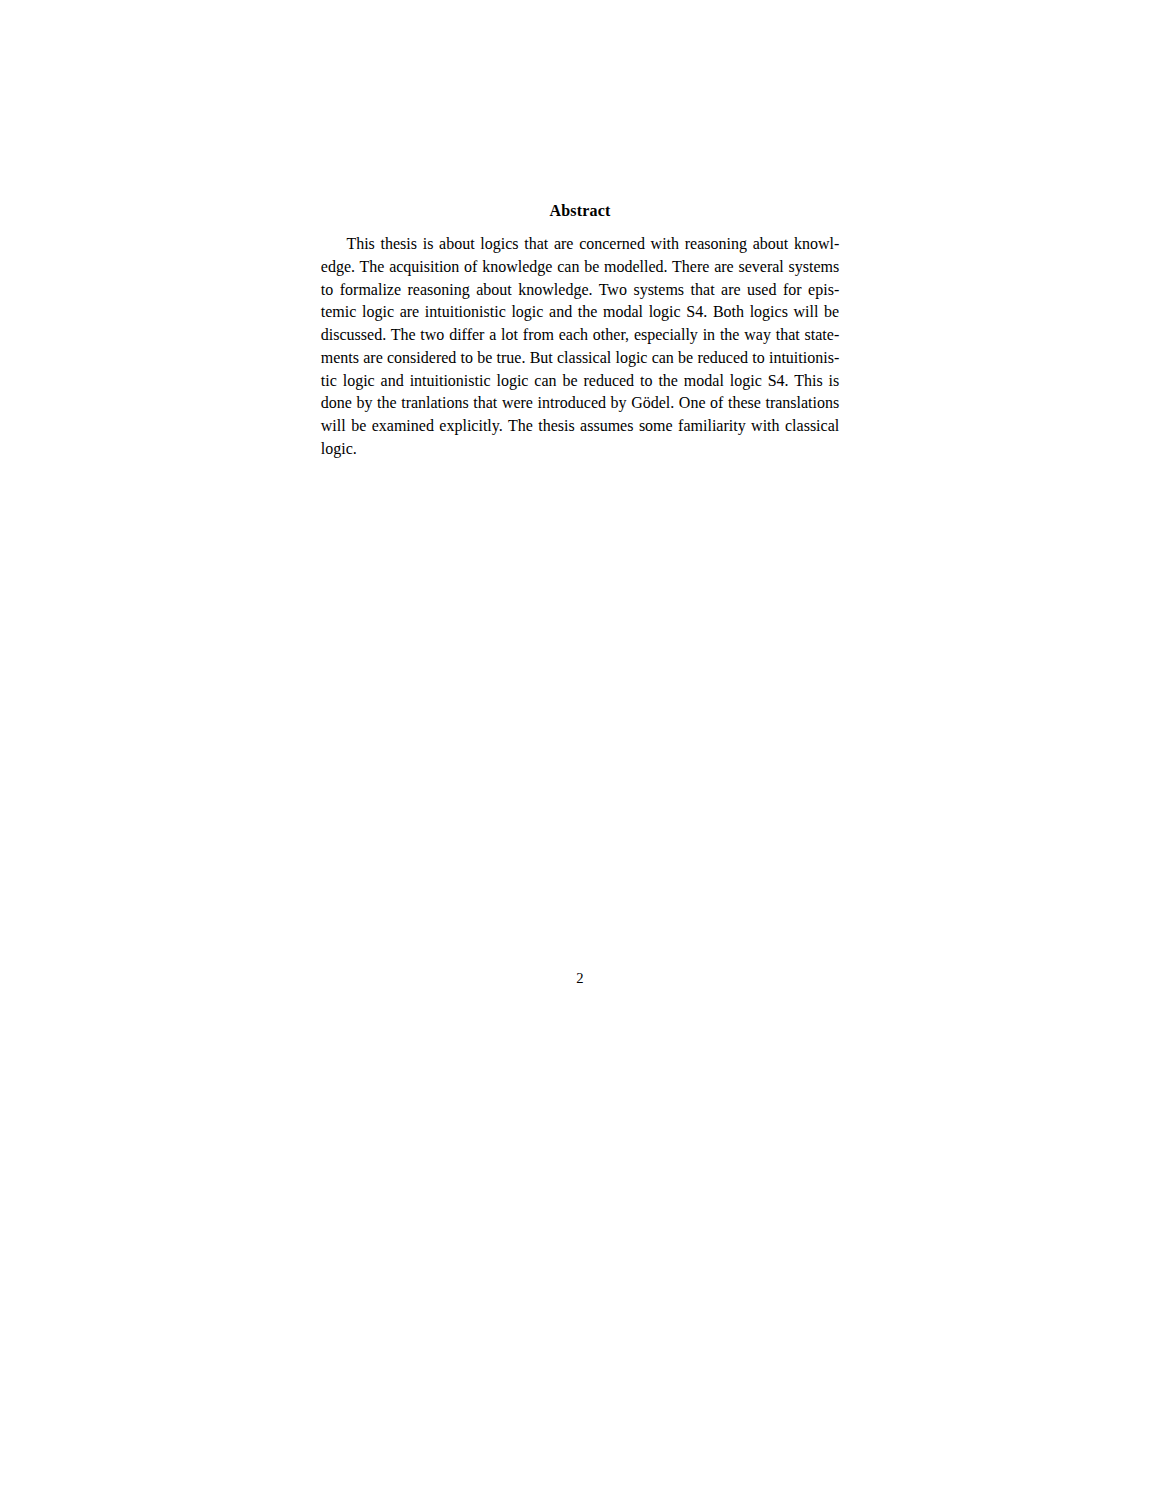Abstract
This thesis is about logics that are concerned with reasoning about knowledge. The acquisition of knowledge can be modelled. There are several systems to formalize reasoning about knowledge. Two systems that are used for epistemic logic are intuitionistic logic and the modal logic S4. Both logics will be discussed. The two differ a lot from each other, especially in the way that statements are considered to be true. But classical logic can be reduced to intuitionistic logic and intuitionistic logic can be reduced to the modal logic S4. This is done by the tranlations that were introduced by Gödel. One of these translations will be examined explicitly. The thesis assumes some familiarity with classical logic.
2